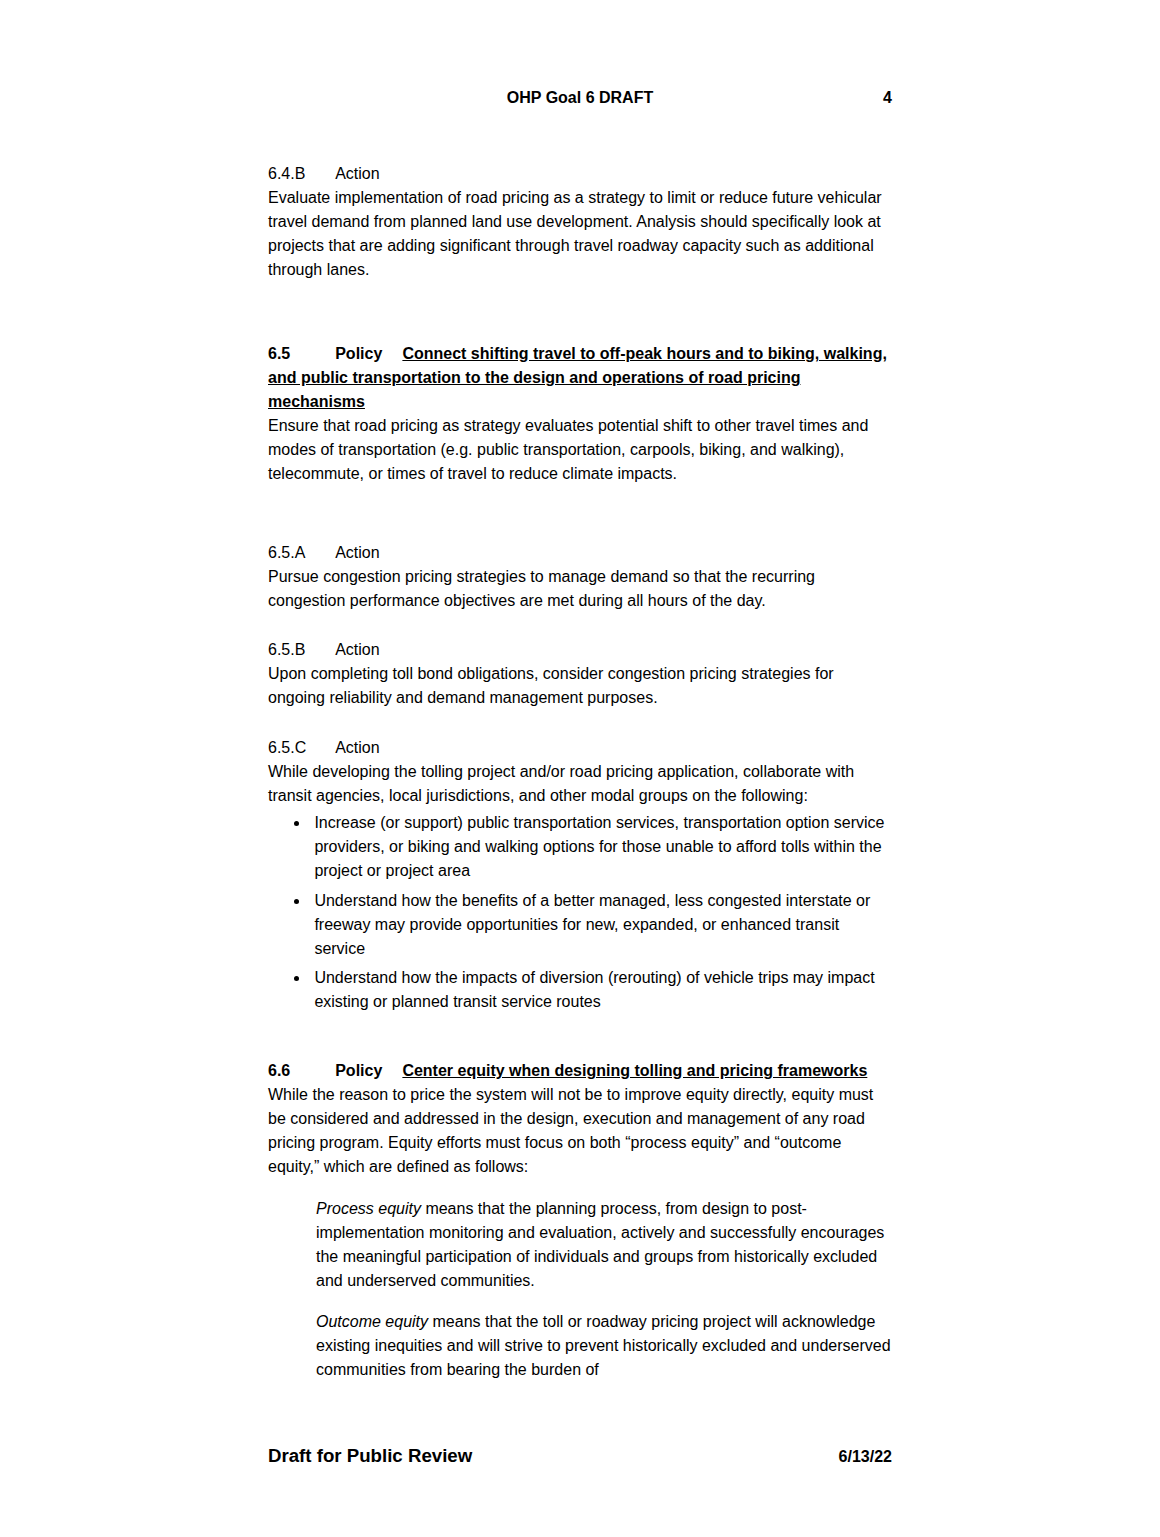OHP Goal 6 DRAFT
4
6.4.B Action
Evaluate implementation of road pricing as a strategy to limit or reduce future vehicular travel demand from planned land use development. Analysis should specifically look at projects that are adding significant through travel roadway capacity such as additional through lanes.
6.5 Policy Connect shifting travel to off-peak hours and to biking, walking, and public transportation to the design and operations of road pricing mechanisms
Ensure that road pricing as strategy evaluates potential shift to other travel times and modes of transportation (e.g. public transportation, carpools, biking, and walking), telecommute, or times of travel to reduce climate impacts.
6.5.A Action
Pursue congestion pricing strategies to manage demand so that the recurring congestion performance objectives are met during all hours of the day.
6.5.B Action
Upon completing toll bond obligations, consider congestion pricing strategies for ongoing reliability and demand management purposes.
6.5.C Action
While developing the tolling project and/or road pricing application, collaborate with transit agencies, local jurisdictions, and other modal groups on the following:
Increase (or support) public transportation services, transportation option service providers, or biking and walking options for those unable to afford tolls within the project or project area
Understand how the benefits of a better managed, less congested interstate or freeway may provide opportunities for new, expanded, or enhanced transit service
Understand how the impacts of diversion (rerouting) of vehicle trips may impact existing or planned transit service routes
6.6 Policy Center equity when designing tolling and pricing frameworks
While the reason to price the system will not be to improve equity directly, equity must be considered and addressed in the design, execution and management of any road pricing program. Equity efforts must focus on both “process equity” and “outcome equity,” which are defined as follows:
Process equity means that the planning process, from design to post-implementation monitoring and evaluation, actively and successfully encourages the meaningful participation of individuals and groups from historically excluded and underserved communities.
Outcome equity means that the toll or roadway pricing project will acknowledge existing inequities and will strive to prevent historically excluded and underserved communities from bearing the burden of
Draft for Public Review
6/13/22